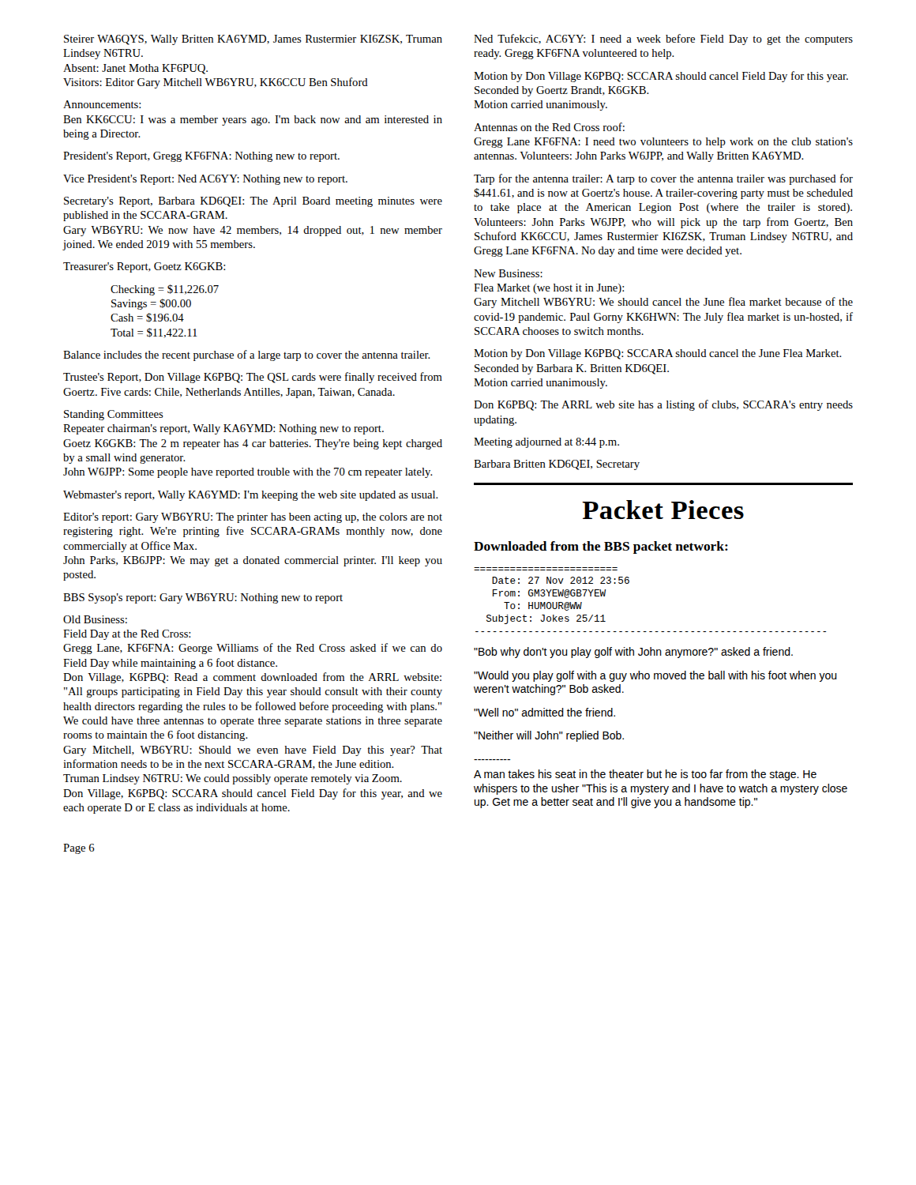Steirer WA6QYS, Wally Britten KA6YMD, James Rustermier KI6ZSK, Truman Lindsey N6TRU.
Absent: Janet Motha KF6PUQ.
Visitors: Editor Gary Mitchell WB6YRU, KK6CCU Ben Shuford
Announcements:
Ben KK6CCU: I was a member years ago. I'm back now and am interested in being a Director.
President's Report, Gregg KF6FNA: Nothing new to report.
Vice President's Report: Ned AC6YY: Nothing new to report.
Secretary's Report, Barbara KD6QEI: The April Board meeting minutes were published in the SCCARA-GRAM.
Gary WB6YRU: We now have 42 members, 14 dropped out, 1 new member joined. We ended 2019 with 55 members.
Treasurer's Report, Goetz K6GKB:
Checking = $11,226.07
Savings = $00.00
Cash = $196.04
Total = $11,422.11
Balance includes the recent purchase of a large tarp to cover the antenna trailer.
Trustee's Report, Don Village K6PBQ: The QSL cards were finally received from Goertz. Five cards: Chile, Netherlands Antilles, Japan, Taiwan, Canada.
Standing Committees
Repeater chairman's report, Wally KA6YMD: Nothing new to report.
Goetz K6GKB: The 2 m repeater has 4 car batteries. They're being kept charged by a small wind generator.
John W6JPP: Some people have reported trouble with the 70 cm repeater lately.
Webmaster's report, Wally KA6YMD: I'm keeping the web site updated as usual.
Editor's report: Gary WB6YRU: The printer has been acting up, the colors are not registering right. We're printing five SCCARA-GRAMs monthly now, done commercially at Office Max.
John Parks, KB6JPP: We may get a donated commercial printer. I'll keep you posted.
BBS Sysop's report: Gary WB6YRU: Nothing new to report
Old Business:
Field Day at the Red Cross:
Gregg Lane, KF6FNA: George Williams of the Red Cross asked if we can do Field Day while maintaining a 6 foot distance.
Don Village, K6PBQ: Read a comment downloaded from the ARRL website: "All groups participating in Field Day this year should consult with their county health directors regarding the rules to be followed before proceeding with plans." We could have three antennas to operate three separate stations in three separate rooms to maintain the 6 foot distancing.
Gary Mitchell, WB6YRU: Should we even have Field Day this year? That information needs to be in the next SCCARA-GRAM, the June edition.
Truman Lindsey N6TRU: We could possibly operate remotely via Zoom.
Don Village, K6PBQ: SCCARA should cancel Field Day for this year, and we each operate D or E class as individuals at home.
Ned Tufekcic, AC6YY: I need a week before Field Day to get the computers ready. Gregg KF6FNA volunteered to help.
Motion by Don Village K6PBQ: SCCARA should cancel Field Day for this year.
Seconded by Goertz Brandt, K6GKB.
Motion carried unanimously.
Antennas on the Red Cross roof:
Gregg Lane KF6FNA: I need two volunteers to help work on the club station's antennas. Volunteers: John Parks W6JPP, and Wally Britten KA6YMD.
Tarp for the antenna trailer: A tarp to cover the antenna trailer was purchased for $441.61, and is now at Goertz's house. A trailer-covering party must be scheduled to take place at the American Legion Post (where the trailer is stored). Volunteers: John Parks W6JPP, who will pick up the tarp from Goertz, Ben Schuford KK6CCU, James Rustermier KI6ZSK, Truman Lindsey N6TRU, and Gregg Lane KF6FNA. No day and time were decided yet.
New Business:
Flea Market (we host it in June):
Gary Mitchell WB6YRU: We should cancel the June flea market because of the covid-19 pandemic. Paul Gorny KK6HWN: The July flea market is un-hosted, if SCCARA chooses to switch months.
Motion by Don Village K6PBQ: SCCARA should cancel the June Flea Market.
Seconded by Barbara K. Britten KD6QEI.
Motion carried unanimously.
Don K6PBQ: The ARRL web site has a listing of clubs, SCCARA's entry needs updating.
Meeting adjourned at 8:44 p.m.
Barbara Britten KD6QEI, Secretary
Packet Pieces
Downloaded from the BBS packet network:
======================== Date: 27 Nov 2012 23:56 From: GM3YEW@GB7YEW To: HUMOUR@WW Subject: Jokes 25/11 -----------------------------------------------------------
"Bob why don't you play golf with John anymore?" asked a friend.
"Would you play golf with a guy who moved the ball with his foot when you weren't watching?" Bob asked.
"Well no" admitted the friend.
"Neither will John" replied Bob.
----------
A man takes his seat in the theater but he is too far from the stage. He whispers to the usher "This is a mystery and I have to watch a mystery close up. Get me a better seat and I'll give you a handsome tip."
Page 6